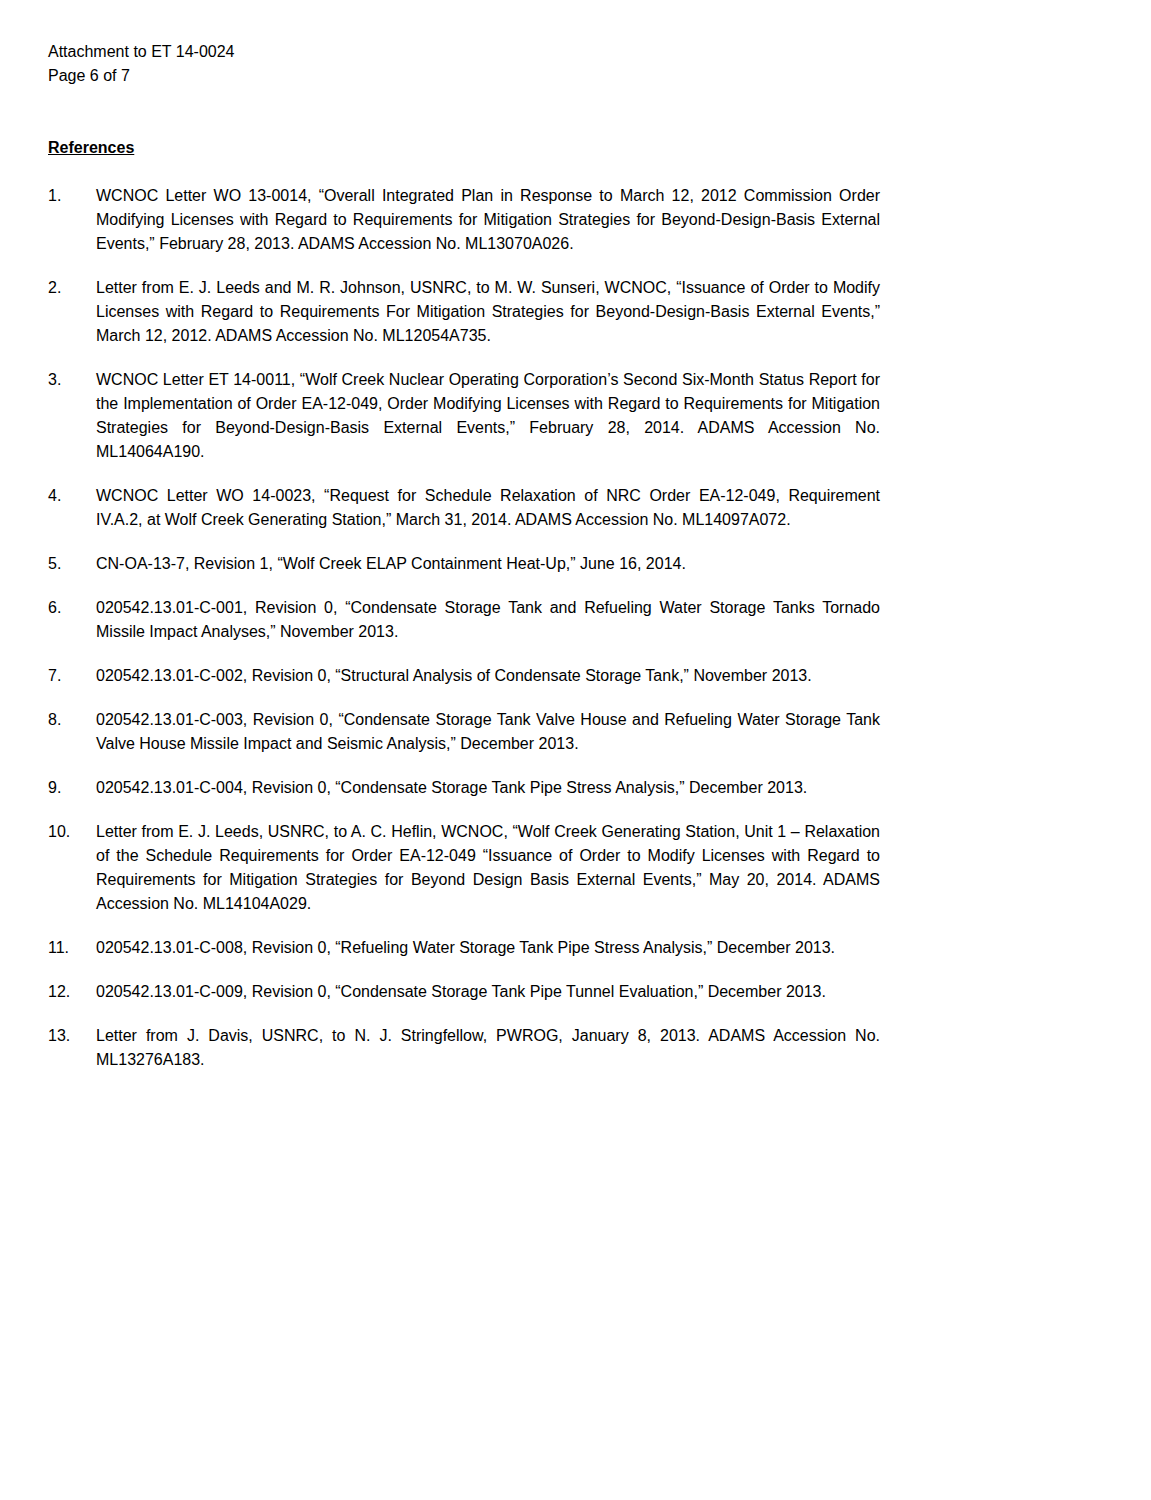Attachment to ET 14-0024
Page 6 of 7
References
WCNOC Letter WO 13-0014, “Overall Integrated Plan in Response to March 12, 2012 Commission Order Modifying Licenses with Regard to Requirements for Mitigation Strategies for Beyond-Design-Basis External Events,” February 28, 2013. ADAMS Accession No. ML13070A026.
Letter from E. J. Leeds and M. R. Johnson, USNRC, to M. W. Sunseri, WCNOC, “Issuance of Order to Modify Licenses with Regard to Requirements For Mitigation Strategies for Beyond-Design-Basis External Events,” March 12, 2012. ADAMS Accession No. ML12054A735.
WCNOC Letter ET 14-0011, “Wolf Creek Nuclear Operating Corporation’s Second Six-Month Status Report for the Implementation of Order EA-12-049, Order Modifying Licenses with Regard to Requirements for Mitigation Strategies for Beyond-Design-Basis External Events,” February 28, 2014. ADAMS Accession No. ML14064A190.
WCNOC Letter WO 14-0023, “Request for Schedule Relaxation of NRC Order EA-12-049, Requirement IV.A.2, at Wolf Creek Generating Station,” March 31, 2014. ADAMS Accession No. ML14097A072.
CN-OA-13-7, Revision 1, “Wolf Creek ELAP Containment Heat-Up,” June 16, 2014.
020542.13.01-C-001, Revision 0, “Condensate Storage Tank and Refueling Water Storage Tanks Tornado Missile Impact Analyses,” November 2013.
020542.13.01-C-002, Revision 0, “Structural Analysis of Condensate Storage Tank,” November 2013.
020542.13.01-C-003, Revision 0, “Condensate Storage Tank Valve House and Refueling Water Storage Tank Valve House Missile Impact and Seismic Analysis,” December 2013.
020542.13.01-C-004, Revision 0, “Condensate Storage Tank Pipe Stress Analysis,” December 2013.
Letter from E. J. Leeds, USNRC, to A. C. Heflin, WCNOC, “Wolf Creek Generating Station, Unit 1 – Relaxation of the Schedule Requirements for Order EA-12-049 “Issuance of Order to Modify Licenses with Regard to Requirements for Mitigation Strategies for Beyond Design Basis External Events,” May 20, 2014. ADAMS Accession No. ML14104A029.
020542.13.01-C-008, Revision 0, “Refueling Water Storage Tank Pipe Stress Analysis,” December 2013.
020542.13.01-C-009, Revision 0, “Condensate Storage Tank Pipe Tunnel Evaluation,” December 2013.
Letter from J. Davis, USNRC, to N. J. Stringfellow, PWROG, January 8, 2013. ADAMS Accession No. ML13276A183.